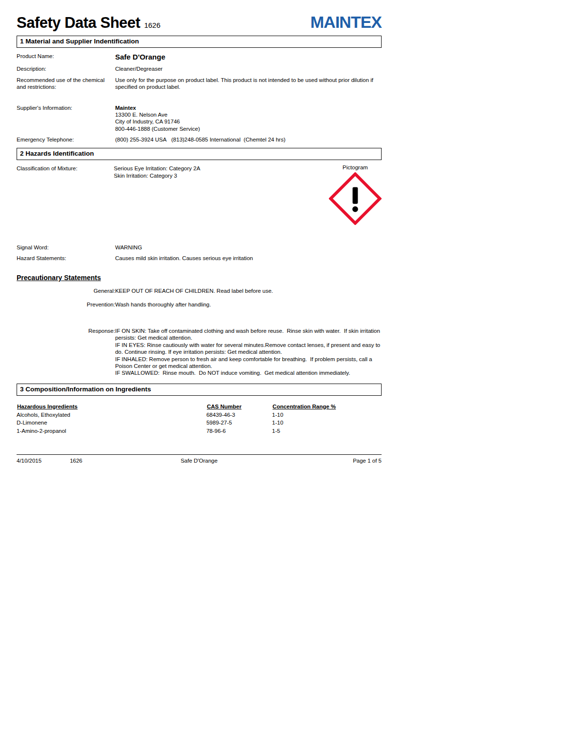Safety Data Sheet
1626
MAINTEX
1 Material and Supplier Indentification
| Product Name: | Safe D'Orange |
| Description: | Cleaner/Degreaser |
| Recommended use of the chemical and restrictions: | Use only for the purpose on product label. This product is not intended to be used without prior dilution if specified on product label. |
| Supplier's Information: | Maintex 13300 E. Nelson Ave City of Industry, CA 91746 800-446-1888 (Customer Service) |
| Emergency Telephone: | (800) 255-3924 USA (813)248-0585 International (Chemtel 24 hrs) |
2 Hazards Identification
Pictogram
| Classification of Mixture: | Serious Eye Irritation: Category 2A Skin Irritation: Category 3 |
| Signal Word: | WARNING |
| Hazard Statements: | Causes mild skin irritation. Causes serious eye irritation |
Precautionary Statements
| General: | KEEP OUT OF REACH OF CHILDREN. Read label before use. |
| Prevention: | Wash hands thoroughly after handling. |
| Response: | IF ON SKIN: Take off contaminated clothing and wash before reuse. Rinse skin with water. If skin irritation persists: Get medical attention. IF IN EYES: Rinse cautiously with water for several minutes.Remove contact lenses, if present and easy to do. Continue rinsing. If eye irritation persists: Get medical attention. IF INHALED: Remove person to fresh air and keep comfortable for breathing. If problem persists, call a Poison Center or get medical attention. IF SWALLOWED: Rinse mouth. Do NOT induce vomiting. Get medical attention immediately. |
3 Composition/Information on Ingredients
| Hazardous Ingredients | CAS Number | Concentration Range % |
| --- | --- | --- |
| Alcohols, Ethoxylated | 68439-46-3 | 1-10 |
| D-Limonene | 5989-27-5 | 1-10 |
| 1-Amino-2-propanol | 78-96-6 | 1-5 |
4/10/2015 1626
Safe D'Orange
Page 1 of 5